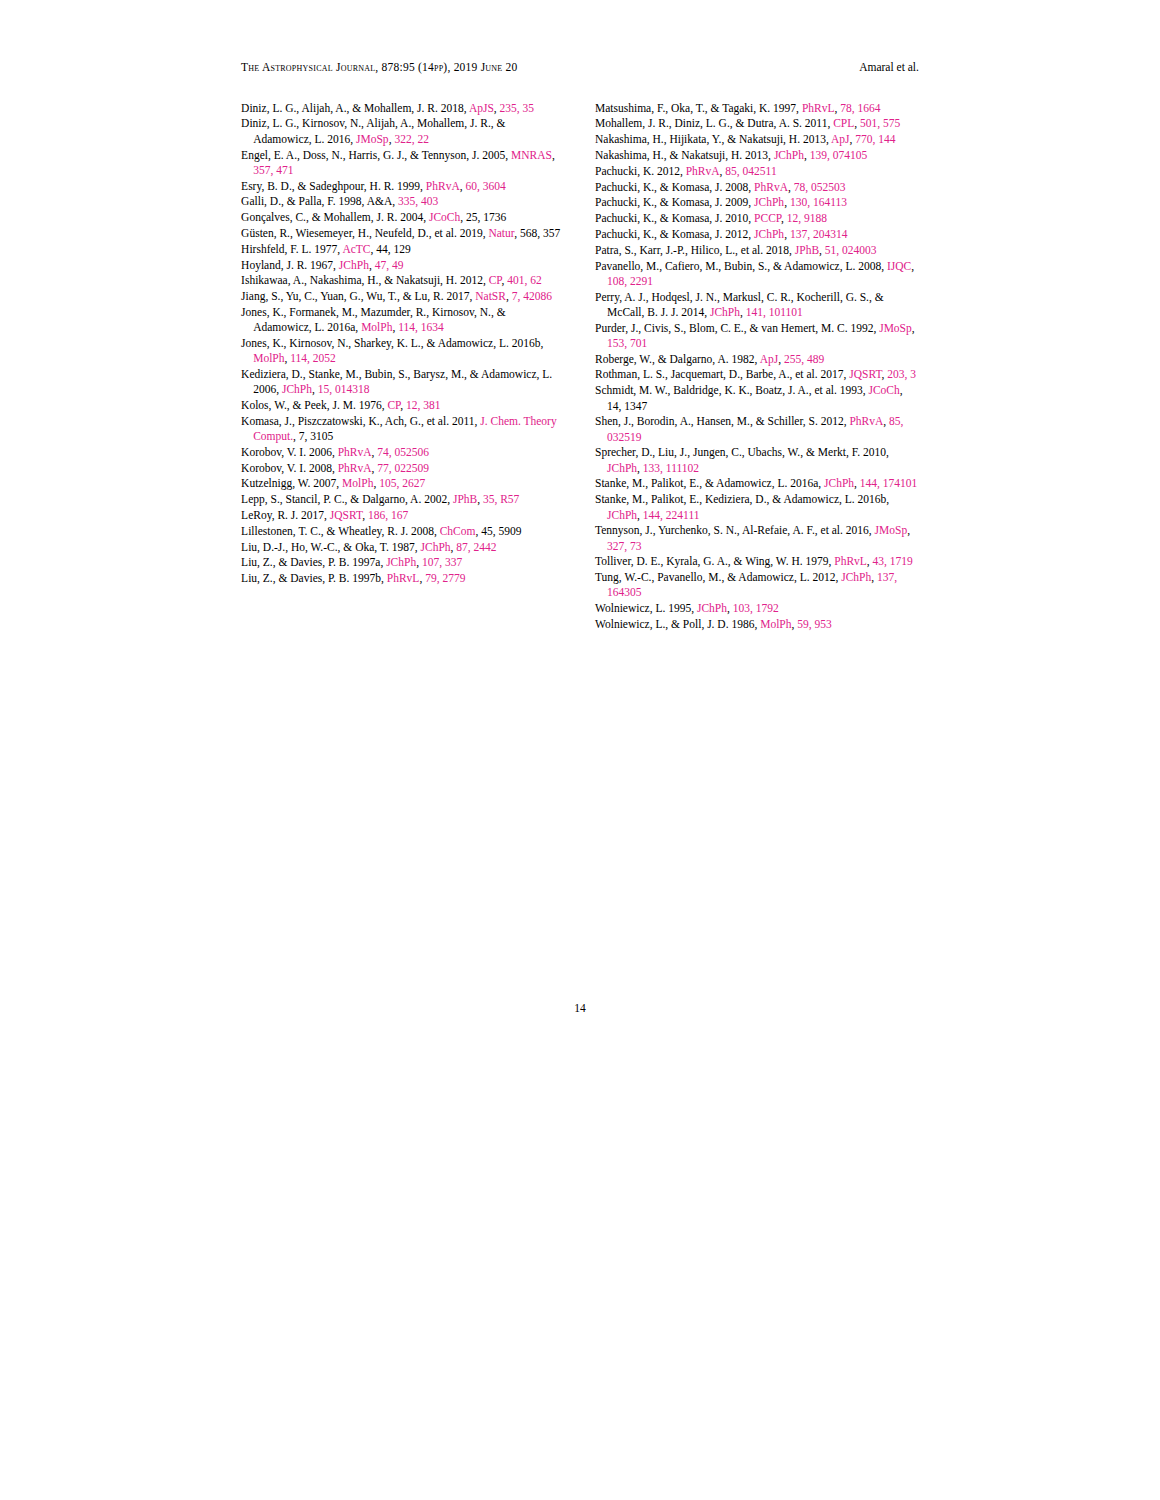The Astrophysical Journal, 878:95 (14pp), 2019 June 20
Amaral et al.
Diniz, L. G., Alijah, A., & Mohallem, J. R. 2018, ApJS, 235, 35
Diniz, L. G., Kirnosov, N., Alijah, A., Mohallem, J. R., & Adamowicz, L. 2016, JMoSp, 322, 22
Engel, E. A., Doss, N., Harris, G. J., & Tennyson, J. 2005, MNRAS, 357, 471
Esry, B. D., & Sadeghpour, H. R. 1999, PhRvA, 60, 3604
Galli, D., & Palla, F. 1998, A&A, 335, 403
Gonçalves, C., & Mohallem, J. R. 2004, JCoCh, 25, 1736
Güsten, R., Wiesemeyer, H., Neufeld, D., et al. 2019, Natur, 568, 357
Hirshfeld, F. L. 1977, AcTC, 44, 129
Hoyland, J. R. 1967, JChPh, 47, 49
Ishikawaa, A., Nakashima, H., & Nakatsuji, H. 2012, CP, 401, 62
Jiang, S., Yu, C., Yuan, G., Wu, T., & Lu, R. 2017, NatSR, 7, 42086
Jones, K., Formanek, M., Mazumder, R., Kirnosov, N., & Adamowicz, L. 2016a, MolPh, 114, 1634
Jones, K., Kirnosov, N., Sharkey, K. L., & Adamowicz, L. 2016b, MolPh, 114, 2052
Kediziera, D., Stanke, M., Bubin, S., Barysz, M., & Adamowicz, L. 2006, JChPh, 15, 014318
Kolos, W., & Peek, J. M. 1976, CP, 12, 381
Komasa, J., Piszczatowski, K., Ach, G., et al. 2011, J. Chem. Theory Comput., 7, 3105
Korobov, V. I. 2006, PhRvA, 74, 052506
Korobov, V. I. 2008, PhRvA, 77, 022509
Kutzelnigg, W. 2007, MolPh, 105, 2627
Lepp, S., Stancil, P. C., & Dalgarno, A. 2002, JPhB, 35, R57
LeRoy, R. J. 2017, JQSRT, 186, 167
Lillestonen, T. C., & Wheatley, R. J. 2008, ChCom, 45, 5909
Liu, D.-J., Ho, W.-C., & Oka, T. 1987, JChPh, 87, 2442
Liu, Z., & Davies, P. B. 1997a, JChPh, 107, 337
Liu, Z., & Davies, P. B. 1997b, PhRvL, 79, 2779
Matsushima, F., Oka, T., & Tagaki, K. 1997, PhRvL, 78, 1664
Mohallem, J. R., Diniz, L. G., & Dutra, A. S. 2011, CPL, 501, 575
Nakashima, H., Hijikata, Y., & Nakatsuji, H. 2013, ApJ, 770, 144
Nakashima, H., & Nakatsuji, H. 2013, JChPh, 139, 074105
Pachucki, K. 2012, PhRvA, 85, 042511
Pachucki, K., & Komasa, J. 2008, PhRvA, 78, 052503
Pachucki, K., & Komasa, J. 2009, JChPh, 130, 164113
Pachucki, K., & Komasa, J. 2010, PCCP, 12, 9188
Pachucki, K., & Komasa, J. 2012, JChPh, 137, 204314
Patra, S., Karr, J.-P., Hilico, L., et al. 2018, JPhB, 51, 024003
Pavanello, M., Cafiero, M., Bubin, S., & Adamowicz, L. 2008, IJQC, 108, 2291
Perry, A. J., Hodqesl, J. N., Markusl, C. R., Kocherill, G. S., & McCall, B. J. J. 2014, JChPh, 141, 101101
Purder, J., Civis, S., Blom, C. E., & van Hemert, M. C. 1992, JMoSp, 153, 701
Roberge, W., & Dalgarno, A. 1982, ApJ, 255, 489
Rothman, L. S., Jacquemart, D., Barbe, A., et al. 2017, JQSRT, 203, 3
Schmidt, M. W., Baldridge, K. K., Boatz, J. A., et al. 1993, JCoCh, 14, 1347
Shen, J., Borodin, A., Hansen, M., & Schiller, S. 2012, PhRvA, 85, 032519
Sprecher, D., Liu, J., Jungen, C., Ubachs, W., & Merkt, F. 2010, JChPh, 133, 111102
Stanke, M., Palikot, E., & Adamowicz, L. 2016a, JChPh, 144, 174101
Stanke, M., Palikot, E., Kediziera, D., & Adamowicz, L. 2016b, JChPh, 144, 224111
Tennyson, J., Yurchenko, S. N., Al-Refaie, A. F., et al. 2016, JMoSp, 327, 73
Tolliver, D. E., Kyrala, G. A., & Wing, W. H. 1979, PhRvL, 43, 1719
Tung, W.-C., Pavanello, M., & Adamowicz, L. 2012, JChPh, 137, 164305
Wolniewicz, L. 1995, JChPh, 103, 1792
Wolniewicz, L., & Poll, J. D. 1986, MolPh, 59, 953
14